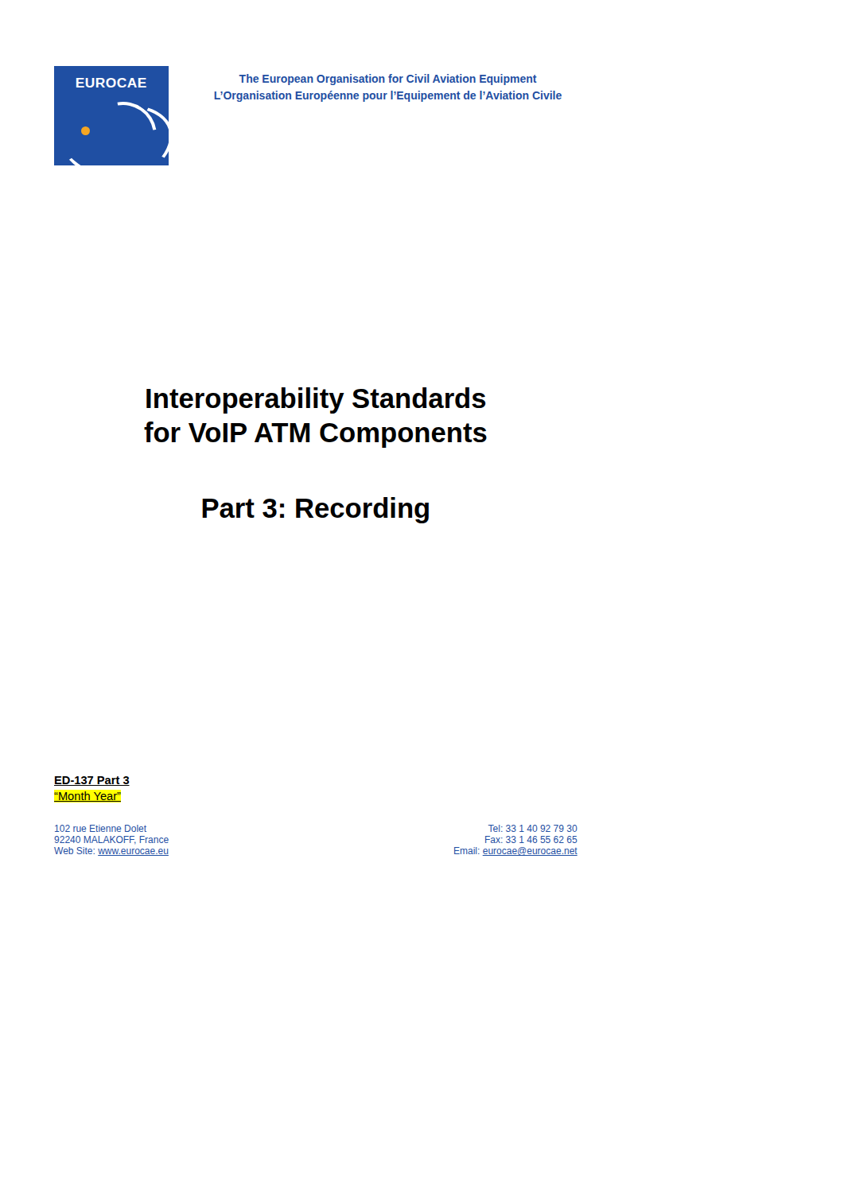EUROCAE
The European Organisation for Civil Aviation Equipment
L’Organisation Européenne pour l’Equipement de l’Aviation Civile
Interoperability Standards
for VoIP ATM Components
Part 3: Recording
ED-137 Part 3
“Month Year”
| 102 rue Etienne Dolet | Tel: 33 1 40 92 79 30 |
| 92240 MALAKOFF, France | Fax: 33 1 46 55 62 65 |
| Web Site: www.eurocae.eu | Email: eurocae@eurocae.net |